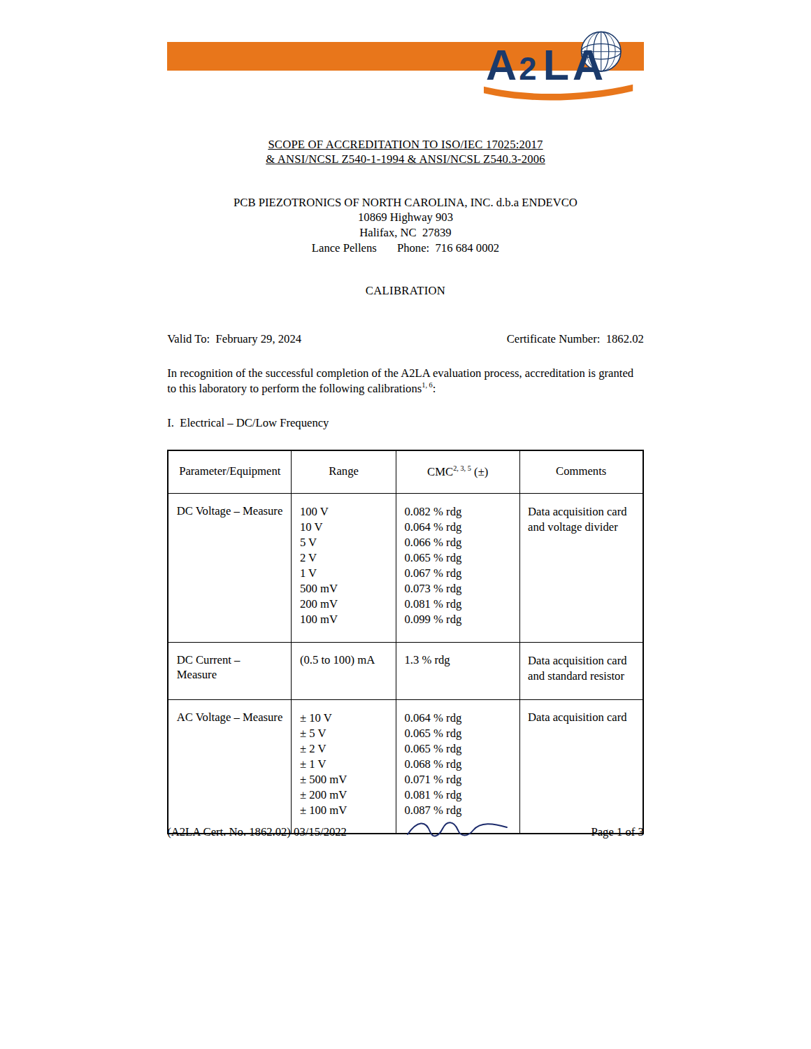A 2 L A
SCOPE OF ACCREDITATION TO ISO/IEC 17025:2017
& ANSI/NCSL Z540-1-1994 & ANSI/NCSL Z540.3-2006
PCB PIEZOTRONICS OF NORTH CAROLINA, INC. d.b.a ENDEVCO
10869 Highway 903
Halifax, NC 27839
Lance Pellens Phone: 716 684 0002
CALIBRATION
Valid To: February 29, 2024
Certificate Number: 1862.02
In recognition of the successful completion of the A2LA evaluation process, accreditation is granted to this laboratory to perform the following calibrations1, 6:
I. Electrical – DC/Low Frequency
| Parameter/Equipment | Range | CMC 2, 3, 5 (±) | Comments |
| --- | --- | --- | --- |
| DC Voltage – Measure | 100 V 10 V 5 V 2 V 1 V 500 mV 200 mV 100 mV | 0.082 % rdg 0.064 % rdg 0.066 % rdg 0.065 % rdg 0.067 % rdg 0.073 % rdg 0.081 % rdg 0.099 % rdg | Data acquisition card and voltage divider |
| DC Current – Measure | (0.5 to 100) mA | 1.3 % rdg | Data acquisition card and standard resistor |
| AC Voltage – Measure | ± 10 V ± 5 V ± 2 V ± 1 V ± 500 mV ± 200 mV ± 100 mV | 0.064 % rdg 0.065 % rdg 0.065 % rdg 0.068 % rdg 0.071 % rdg 0.081 % rdg 0.087 % rdg | Data acquisition card |
(A2LA Cert. No. 1862.02) 03/15/2022
Page 1 of 3